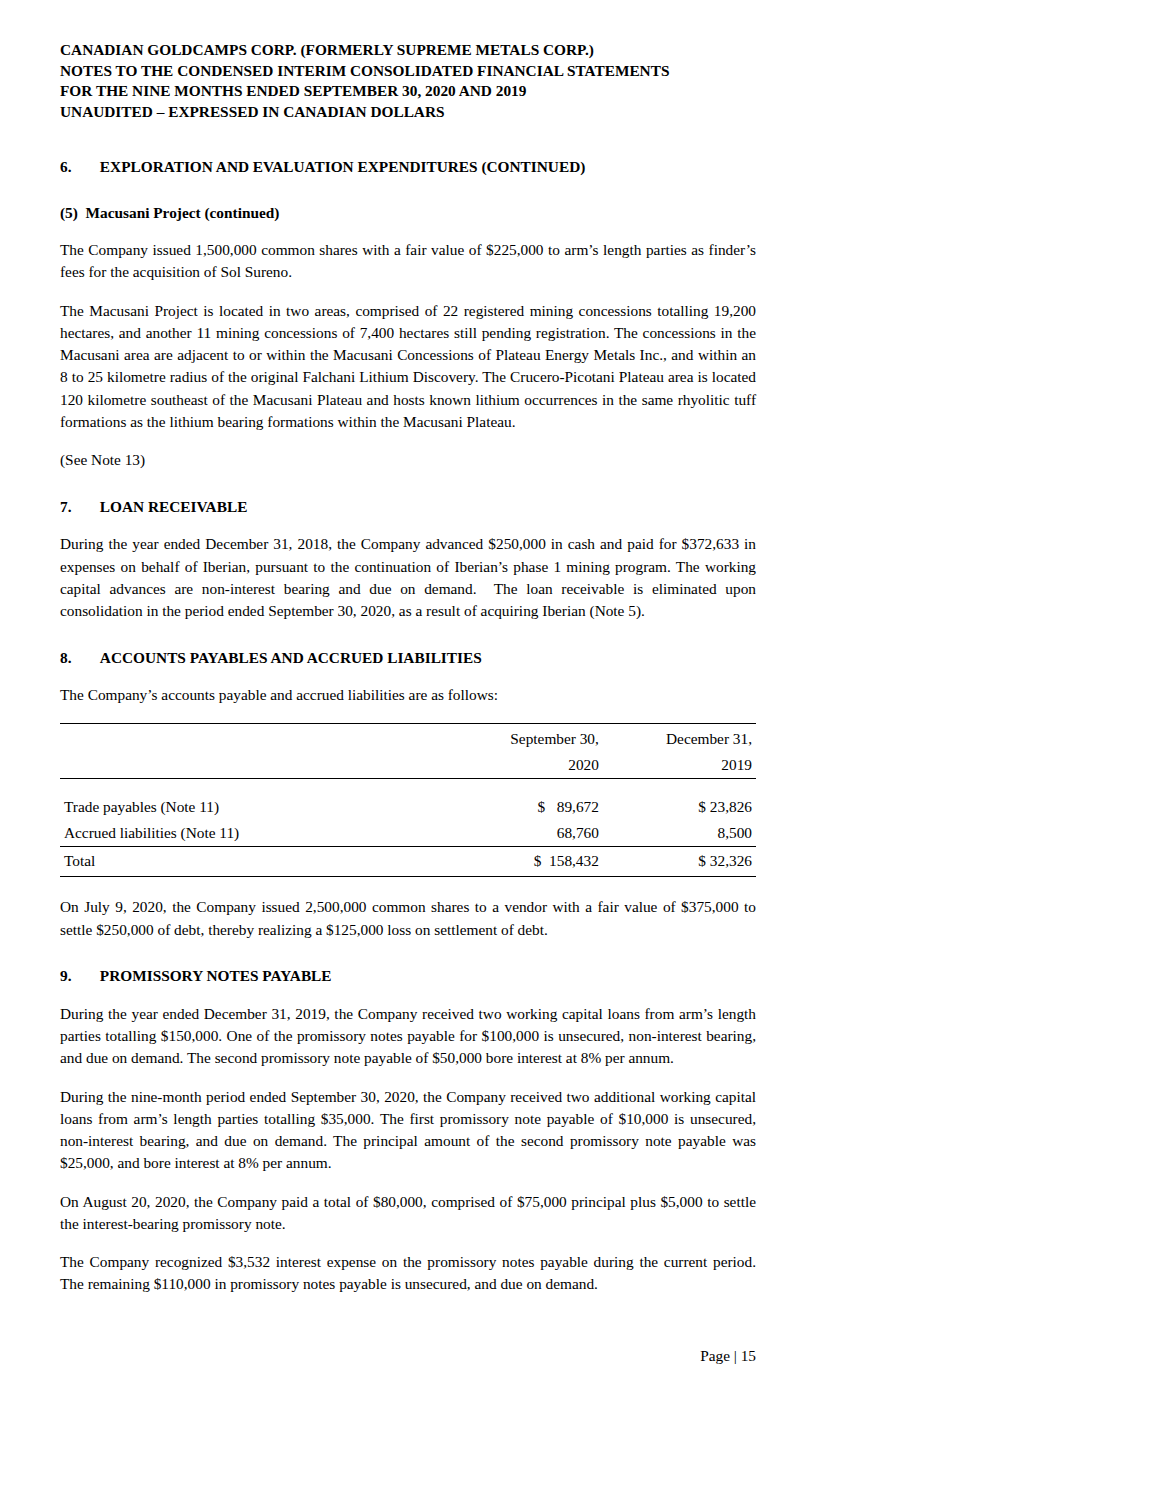CANADIAN GOLDCAMPS CORP. (FORMERLY SUPREME METALS CORP.)
NOTES TO THE CONDENSED INTERIM CONSOLIDATED FINANCIAL STATEMENTS
FOR THE NINE MONTHS ENDED SEPTEMBER 30, 2020 AND 2019
UNAUDITED – EXPRESSED IN CANADIAN DOLLARS
6. EXPLORATION AND EVALUATION EXPENDITURES (CONTINUED)
(5) Macusani Project (continued)
The Company issued 1,500,000 common shares with a fair value of $225,000 to arm’s length parties as finder’s fees for the acquisition of Sol Sureno.
The Macusani Project is located in two areas, comprised of 22 registered mining concessions totalling 19,200 hectares, and another 11 mining concessions of 7,400 hectares still pending registration. The concessions in the Macusani area are adjacent to or within the Macusani Concessions of Plateau Energy Metals Inc., and within an 8 to 25 kilometre radius of the original Falchani Lithium Discovery. The Crucero-Picotani Plateau area is located 120 kilometre southeast of the Macusani Plateau and hosts known lithium occurrences in the same rhyolitic tuff formations as the lithium bearing formations within the Macusani Plateau.
(See Note 13)
7. LOAN RECEIVABLE
During the year ended December 31, 2018, the Company advanced $250,000 in cash and paid for $372,633 in expenses on behalf of Iberian, pursuant to the continuation of Iberian’s phase 1 mining program. The working capital advances are non-interest bearing and due on demand. The loan receivable is eliminated upon consolidation in the period ended September 30, 2020, as a result of acquiring Iberian (Note 5).
8. ACCOUNTS PAYABLES AND ACCRUED LIABILITIES
The Company’s accounts payable and accrued liabilities are as follows:
| | September 30, | December 31, |
| --- | --- | --- |
| | 2020 | 2019 |
| Trade payables (Note 11) | $ 89,672 | $ 23,826 |
| Accrued liabilities (Note 11) | 68,760 | 8,500 |
| Total | $ 158,432 | $ 32,326 |
On July 9, 2020, the Company issued 2,500,000 common shares to a vendor with a fair value of $375,000 to settle $250,000 of debt, thereby realizing a $125,000 loss on settlement of debt.
9. PROMISSORY NOTES PAYABLE
During the year ended December 31, 2019, the Company received two working capital loans from arm’s length parties totalling $150,000. One of the promissory notes payable for $100,000 is unsecured, non-interest bearing, and due on demand. The second promissory note payable of $50,000 bore interest at 8% per annum.
During the nine-month period ended September 30, 2020, the Company received two additional working capital loans from arm’s length parties totalling $35,000. The first promissory note payable of $10,000 is unsecured, non-interest bearing, and due on demand. The principal amount of the second promissory note payable was $25,000, and bore interest at 8% per annum.
On August 20, 2020, the Company paid a total of $80,000, comprised of $75,000 principal plus $5,000 to settle the interest-bearing promissory note.
The Company recognized $3,532 interest expense on the promissory notes payable during the current period. The remaining $110,000 in promissory notes payable is unsecured, and due on demand.
Page | 15